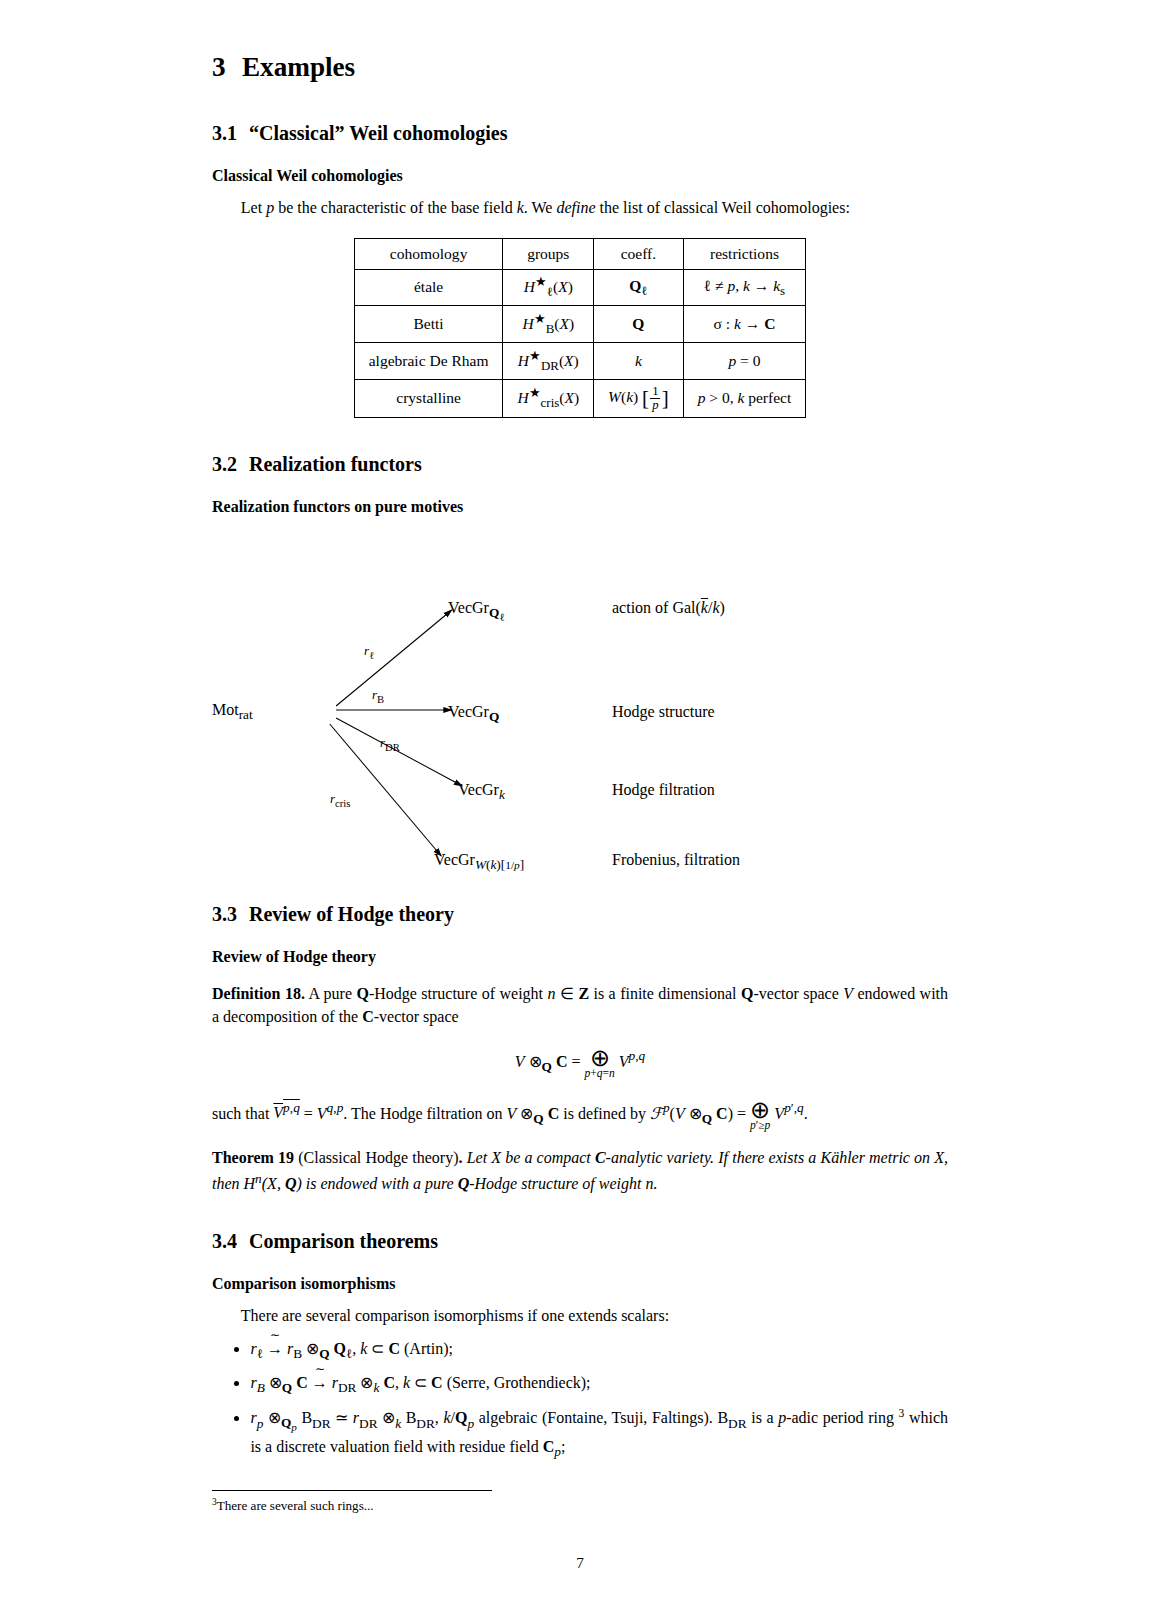3 Examples
3.1“Classical” Weil cohomologies
Classical Weil cohomologies
Let p be the characteristic of the base field k. We define the list of classical Weil cohomologies:
| cohomology | groups | coeff. | restrictions |
| --- | --- | --- | --- |
| étale | H ★ ℓ ( X ) | Q ℓ | ℓ ≠ p , k → k s |
| Betti | H ★ B ( X ) | Q | σ : k → C |
| algebraic De Rham | H ★ DR ( X ) | k | p = 0 |
| crystalline | H ★ cris ( X ) | W ( k ) [ 1 p ] | p > 0, k perfect |
3.2 Realization functors
Realization functors on pure motives
Motrat
VecGrQℓ
VecGrQ
VecGrk
VecGrW(k)[1/p]
rℓ
rB
rDR
rcris
action of Gal(k/k)
Hodge structure
Hodge filtration
Frobenius, filtration
3.3 Review of Hodge theory
Review of Hodge theory
Definition 18. A pure Q-Hodge structure of weight n ∈ Z is a finite dimensional Q-vector space V endowed with a decomposition of the C-vector space
V ⊗Q C = ⊕p+q=n Vp,q
such that Vp,q = Vq,p. The Hodge filtration on V ⊗Q C is defined by ℱp(V ⊗Q C) = ⊕p′≥p Vp′,q.
Theorem 19 (Classical Hodge theory). Let X be a compact C-analytic variety. If there exists a Kähler metric on X, then Hn(X, Q) is endowed with a pure Q-Hodge structure of weight n.
3.4 Comparison theorems
Comparison isomorphisms
There are several comparison isomorphisms if one extends scalars:
rℓ ∼→ rB ⊗Q Qℓ, k ⊂ C (Artin);
rB ⊗Q C ∼→ rDR ⊗k C, k ⊂ C (Serre, Grothendieck);
rp ⊗Qp BDR ≃ rDR ⊗k BDR, k/Qp algebraic (Fontaine, Tsuji, Faltings). BDR is a p-adic period ring 3 which is a discrete valuation field with residue field Cp;
3There are several such rings...
7